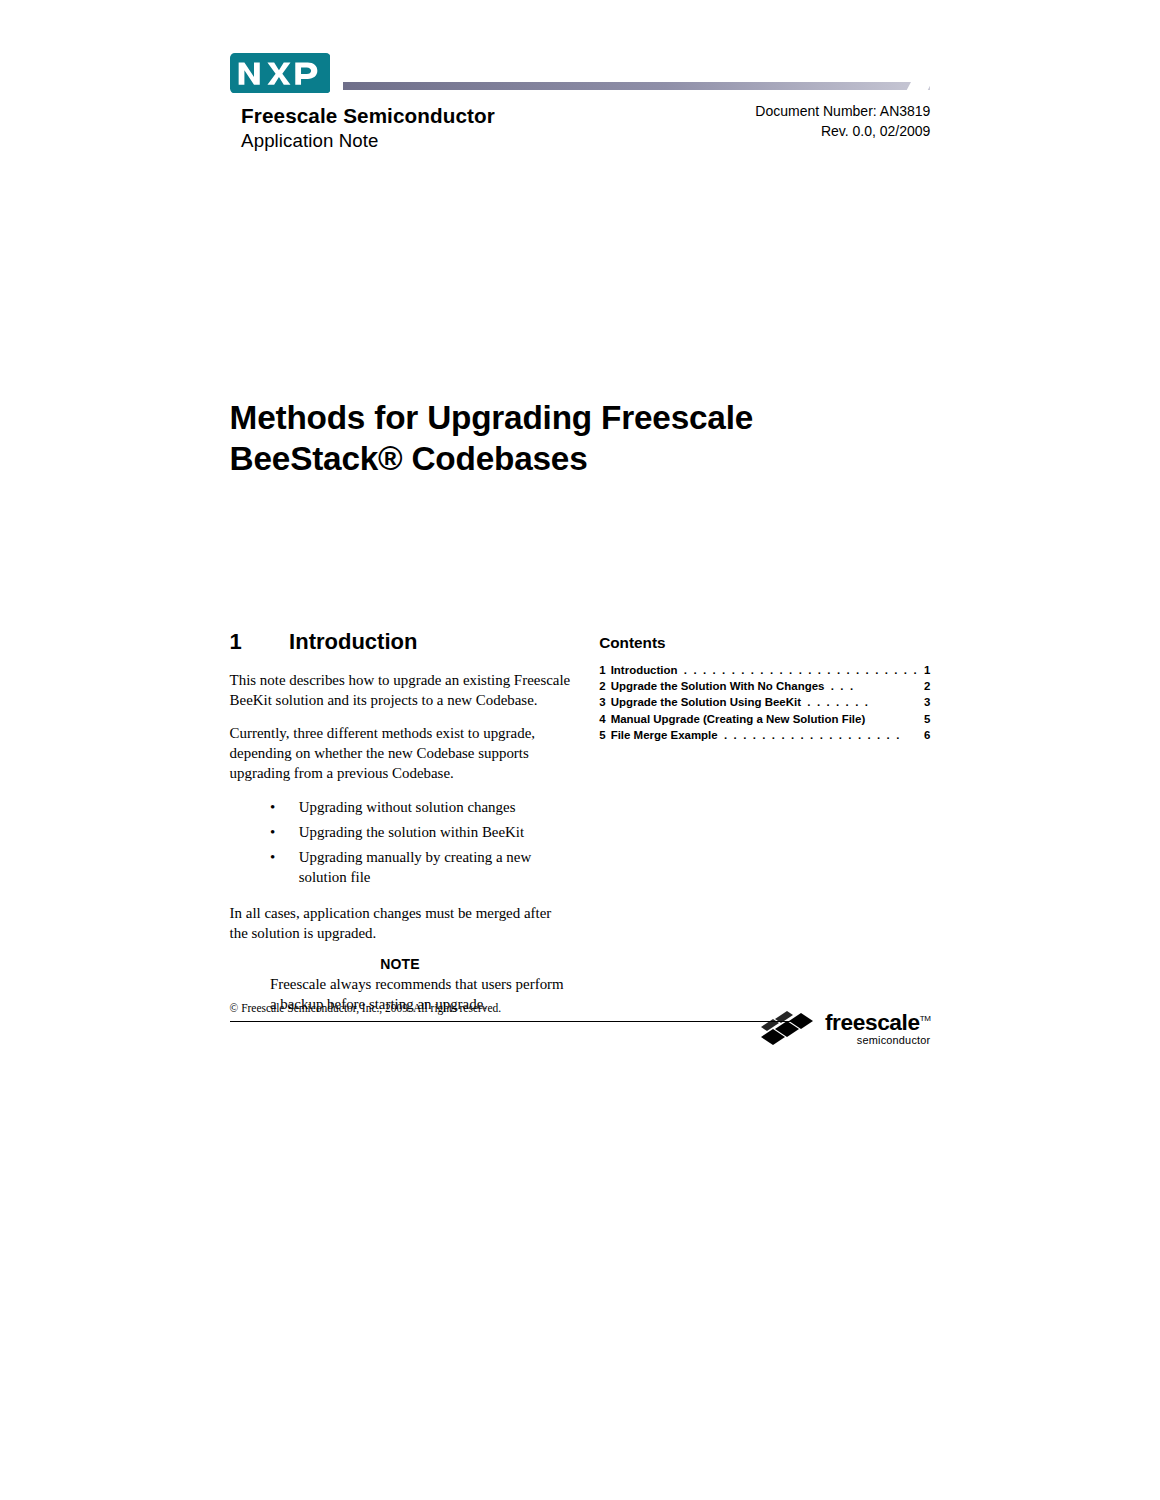Freescale SemiconductorApplication Note
Document Number: AN3819
Rev. 0.0, 02/2009
Methods for Upgrading Freescale
BeeStack® Codebases
1 Introduction
This note describes how to upgrade an existing Freescale BeeKit solution and its projects to a new Codebase.
Currently, three different methods exist to upgrade, depending on whether the new Codebase supports upgrading from a previous Codebase.
Upgrading without solution changes
Upgrading the solution within BeeKit
Upgrading manually by creating a new solution file
In all cases, application changes must be merged after the solution is upgraded.
NOTE
Freescale always recommends that users perform a backup before starting an upgrade.
Contents
| 1 | Introduction . . . . . . . . . . . . . . . . . . . . . . . . . | 1 |
| 2 | Upgrade the Solution With No Changes . . . | 2 |
| 3 | Upgrade the Solution Using BeeKit . . . . . . . | 3 |
| 4 | Manual Upgrade (Creating a New Solution File) | 5 |
| 5 | File Merge Example . . . . . . . . . . . . . . . . . . . | 6 |
© Freescale Semiconductor, Inc., 2009. All rights reserved.
freescaleTM semiconductor